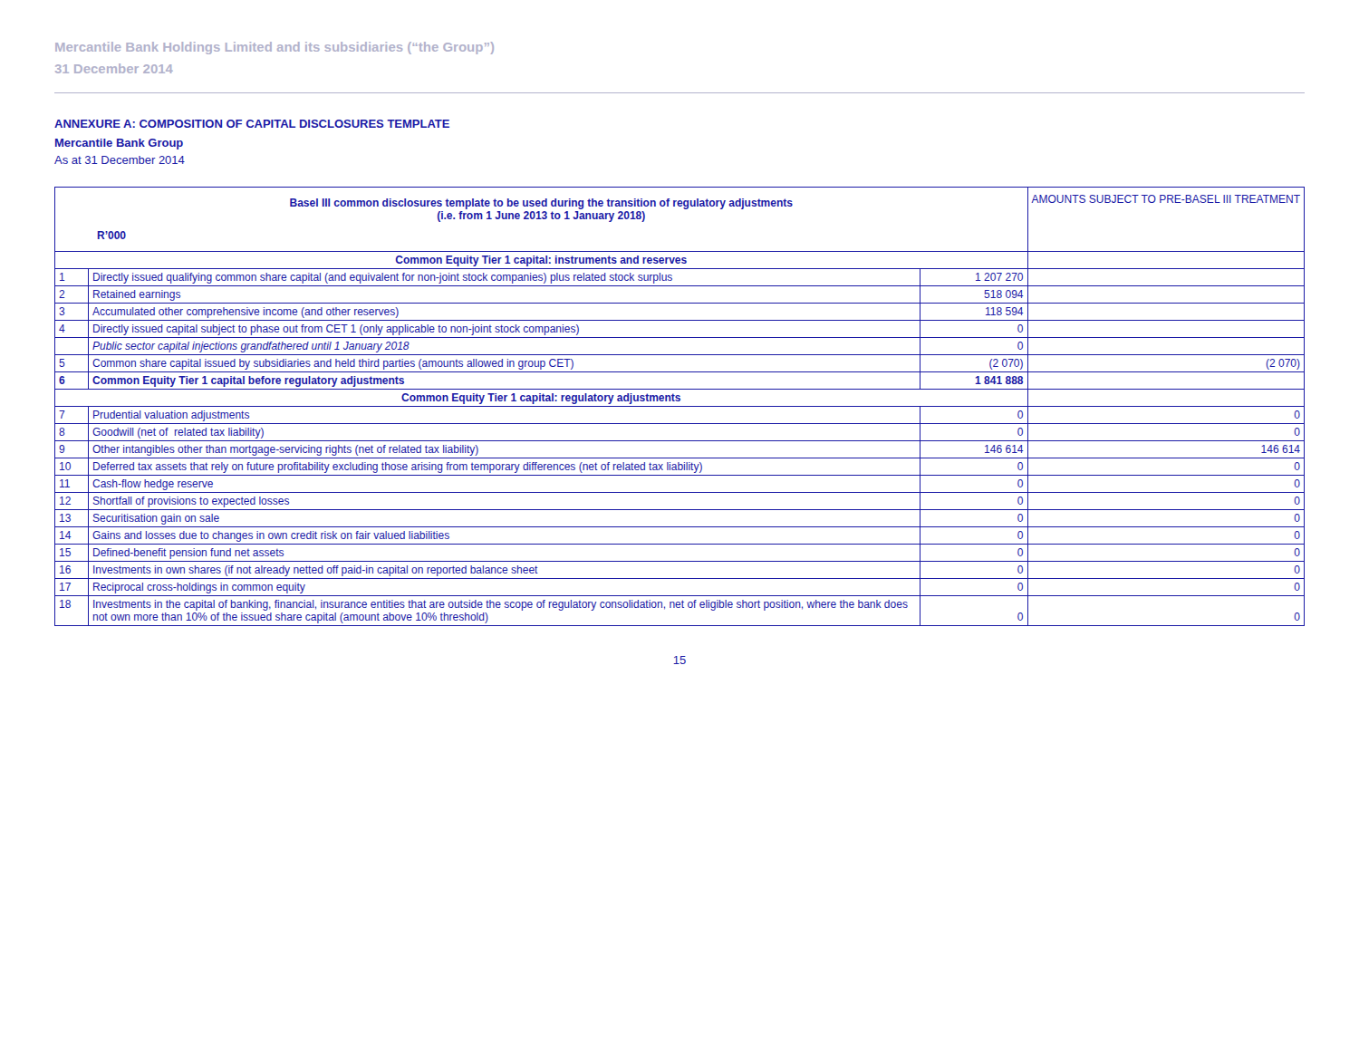Mercantile Bank Holdings Limited and its subsidiaries (“the Group”)
31 December 2014
ANNEXURE A: COMPOSITION OF CAPITAL DISCLOSURES TEMPLATE
Mercantile Bank Group
As at 31 December 2014
| Basel III common disclosures template to be used during the transition of regulatory adjustments (i.e. from 1 June 2013 to 1 January 2018) R’000 | AMOUNTS SUBJECT TO PRE-BASEL III TREATMENT |
| Common Equity Tier 1 capital: instruments and reserves | |
| 1 | Directly issued qualifying common share capital (and equivalent for non-joint stock companies) plus related stock surplus | 1 207 270 | |
| 2 | Retained earnings | 518 094 | |
| 3 | Accumulated other comprehensive income (and other reserves) | 118 594 | |
| 4 | Directly issued capital subject to phase out from CET 1 (only applicable to non-joint stock companies) | 0 | |
| | Public sector capital injections grandfathered until 1 January 2018 | 0 | |
| 5 | Common share capital issued by subsidiaries and held third parties (amounts allowed in group CET) | (2 070) | (2 070) |
| 6 | Common Equity Tier 1 capital before regulatory adjustments | 1 841 888 | |
| Common Equity Tier 1 capital: regulatory adjustments | |
| 7 | Prudential valuation adjustments | 0 | 0 |
| 8 | Goodwill (net of related tax liability) | 0 | 0 |
| 9 | Other intangibles other than mortgage-servicing rights (net of related tax liability) | 146 614 | 146 614 |
| 10 | Deferred tax assets that rely on future profitability excluding those arising from temporary differences (net of related tax liability) | 0 | 0 |
| 11 | Cash-flow hedge reserve | 0 | 0 |
| 12 | Shortfall of provisions to expected losses | 0 | 0 |
| 13 | Securitisation gain on sale | 0 | 0 |
| 14 | Gains and losses due to changes in own credit risk on fair valued liabilities | 0 | 0 |
| 15 | Defined-benefit pension fund net assets | 0 | 0 |
| 16 | Investments in own shares (if not already netted off paid-in capital on reported balance sheet | 0 | 0 |
| 17 | Reciprocal cross-holdings in common equity | 0 | 0 |
| 18 | Investments in the capital of banking, financial, insurance entities that are outside the scope of regulatory consolidation, net of eligible short position, where the bank does not own more than 10% of the issued share capital (amount above 10% threshold) | 0 | 0 |
15